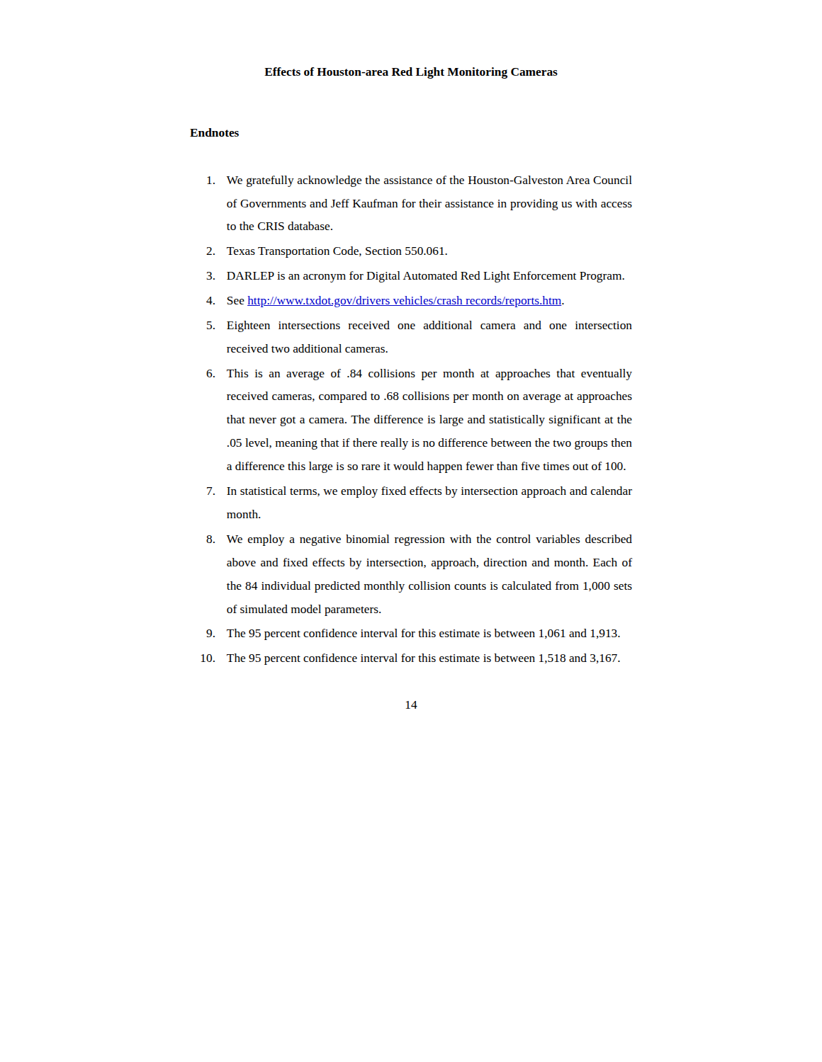Effects of Houston-area Red Light Monitoring Cameras
Endnotes
We gratefully acknowledge the assistance of the Houston-Galveston Area Council of Governments and Jeff Kaufman for their assistance in providing us with access to the CRIS database.
Texas Transportation Code, Section 550.061.
DARLEP is an acronym for Digital Automated Red Light Enforcement Program.
See http://www.txdot.gov/drivers vehicles/crash records/reports.htm.
Eighteen intersections received one additional camera and one intersection received two additional cameras.
This is an average of .84 collisions per month at approaches that eventually received cameras, compared to .68 collisions per month on average at approaches that never got a camera. The difference is large and statistically significant at the .05 level, meaning that if there really is no difference between the two groups then a difference this large is so rare it would happen fewer than five times out of 100.
In statistical terms, we employ fixed effects by intersection approach and calendar month.
We employ a negative binomial regression with the control variables described above and fixed effects by intersection, approach, direction and month. Each of the 84 individual predicted monthly collision counts is calculated from 1,000 sets of simulated model parameters.
The 95 percent confidence interval for this estimate is between 1,061 and 1,913.
The 95 percent confidence interval for this estimate is between 1,518 and 3,167.
14